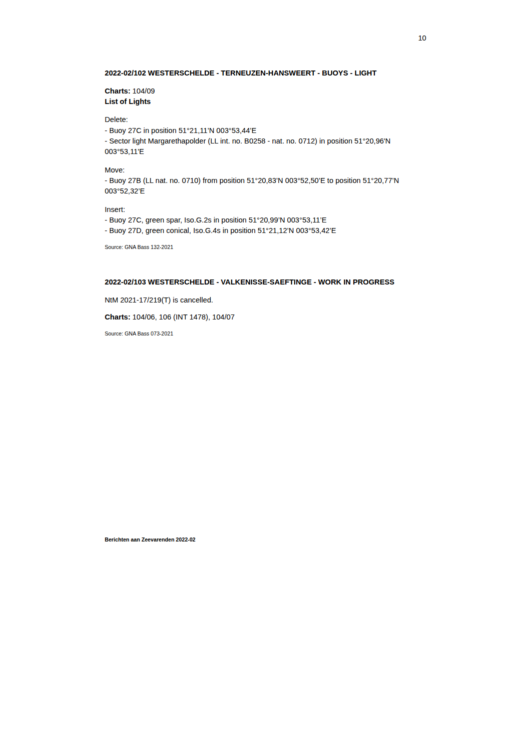10
2022-02/102 WESTERSCHELDE - TERNEUZEN-HANSWEERT - BUOYS - LIGHT
Charts: 104/09
List of Lights
Delete:
- Buoy 27C in position 51°21,11’N 003°53,44’E
- Sector light Margarethapolder (LL int. no. B0258 - nat. no. 0712) in position 51°20,96'N 003°53,11'E
Move:
- Buoy 27B (LL nat. no. 0710) from position 51°20,83’N 003°52,50’E to position 51°20,77’N 003°52,32’E
Insert:
- Buoy 27C, green spar, Iso.G.2s in position 51°20,99’N 003°53,11’E
- Buoy 27D, green conical, Iso.G.4s in position 51°21,12’N 003°53,42’E
Source: GNA Bass 132-2021
2022-02/103 WESTERSCHELDE - VALKENISSE-SAEFTINGE - WORK IN PROGRESS
NtM 2021-17/219(T) is cancelled.
Charts: 104/06, 106 (INT 1478), 104/07
Source: GNA Bass 073-2021
Berichten aan Zeevarenden 2022-02